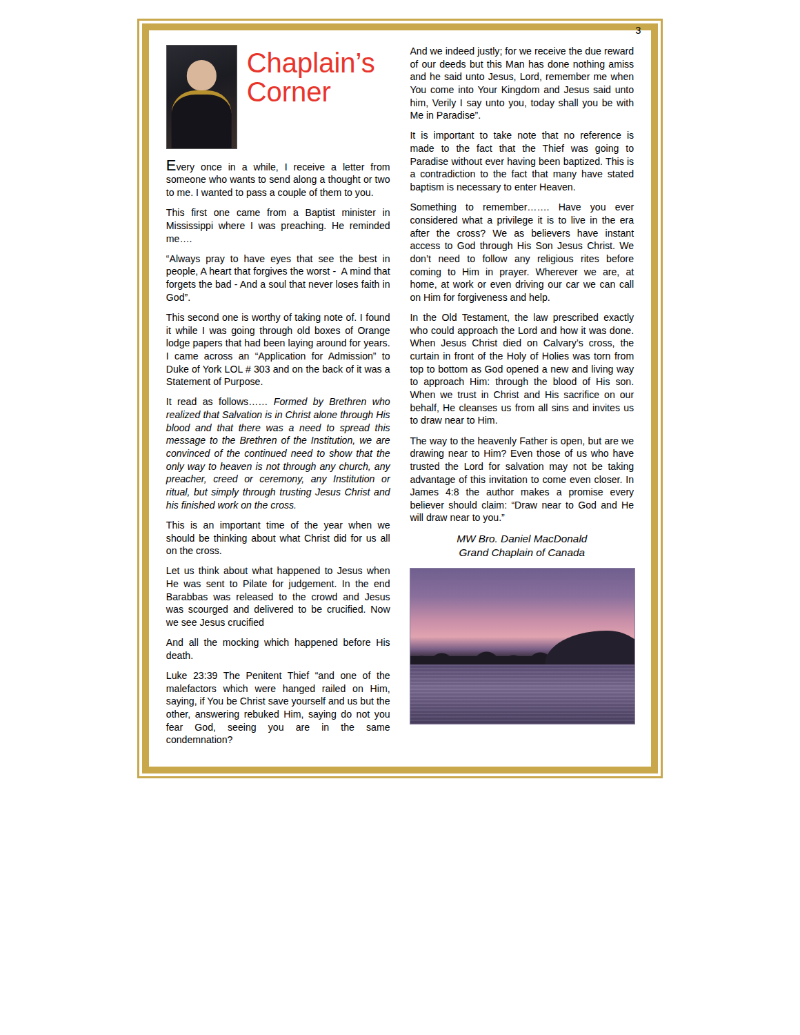3
Chaplain’s Corner
Every once in a while, I receive a letter from someone who wants to send along a thought or two to me. I wanted to pass a couple of them to you.
This first one came from a Baptist minister in Mississippi where I was preaching. He reminded me….
“Always pray to have eyes that see the best in people, A heart that forgives the worst - A mind that forgets the bad - And a soul that never loses faith in God”.
This second one is worthy of taking note of. I found it while I was going through old boxes of Orange lodge papers that had been laying around for years. I came across an “Application for Admission” to Duke of York LOL # 303 and on the back of it was a Statement of Purpose.
It read as follows…… Formed by Brethren who realized that Salvation is in Christ alone through His blood and that there was a need to spread this message to the Brethren of the Institution, we are convinced of the continued need to show that the only way to heaven is not through any church, any preacher, creed or ceremony, any Institution or ritual, but simply through trusting Jesus Christ and his finished work on the cross.
This is an important time of the year when we should be thinking about what Christ did for us all on the cross.
Let us think about what happened to Jesus when He was sent to Pilate for judgement. In the end Barabbas was released to the crowd and Jesus was scourged and delivered to be crucified. Now we see Jesus crucified
And all the mocking which happened before His death.
Luke 23:39 The Penitent Thief “and one of the malefactors which were hanged railed on Him, saying, if You be Christ save yourself and us but the other, answering rebuked Him, saying do not you fear God, seeing you are in the same condemnation?
And we indeed justly; for we receive the due reward of our deeds but this Man has done nothing amiss and he said unto Jesus, Lord, remember me when You come into Your Kingdom and Jesus said unto him, Verily I say unto you, today shall you be with Me in Paradise”.
It is important to take note that no reference is made to the fact that the Thief was going to Paradise without ever having been baptized. This is a contradiction to the fact that many have stated baptism is necessary to enter Heaven.
Something to remember……. Have you ever considered what a privilege it is to live in the era after the cross? We as believers have instant access to God through His Son Jesus Christ. We don’t need to follow any religious rites before coming to Him in prayer. Wherever we are, at home, at work or even driving our car we can call on Him for forgiveness and help.
In the Old Testament, the law prescribed exactly who could approach the Lord and how it was done. When Jesus Christ died on Calvary’s cross, the curtain in front of the Holy of Holies was torn from top to bottom as God opened a new and living way to approach Him: through the blood of His son. When we trust in Christ and His sacrifice on our behalf, He cleanses us from all sins and invites us to draw near to Him.
The way to the heavenly Father is open, but are we drawing near to Him? Even those of us who have trusted the Lord for salvation may not be taking advantage of this invitation to come even closer. In James 4:8 the author makes a promise every believer should claim: “Draw near to God and He will draw near to you.”
MW Bro. Daniel MacDonald
Grand Chaplain of Canada